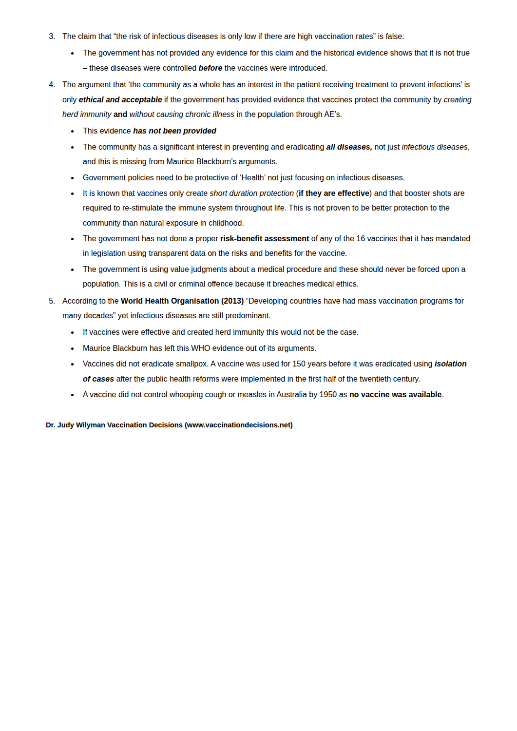The claim that “the risk of infectious diseases is only low if there are high vaccination rates” is false:
The government has not provided any evidence for this claim and the historical evidence shows that it is not true – these diseases were controlled before the vaccines were introduced.
The argument that ‘the community as a whole has an interest in the patient receiving treatment to prevent infections’ is only ethical and acceptable if the government has provided evidence that vaccines protect the community by creating herd immunity and without causing chronic illness in the population through AE’s.
This evidence has not been provided
The community has a significant interest in preventing and eradicating all diseases, not just infectious diseases, and this is missing from Maurice Blackburn’s arguments.
Government policies need to be protective of ‘Health’ not just focusing on infectious diseases.
It is known that vaccines only create short duration protection (if they are effective) and that booster shots are required to re-stimulate the immune system throughout life. This is not proven to be better protection to the community than natural exposure in childhood.
The government has not done a proper risk-benefit assessment of any of the 16 vaccines that it has mandated in legislation using transparent data on the risks and benefits for the vaccine.
The government is using value judgments about a medical procedure and these should never be forced upon a population. This is a civil or criminal offence because it breaches medical ethics.
According to the World Health Organisation (2013) “Developing countries have had mass vaccination programs for many decades” yet infectious diseases are still predominant.
If vaccines were effective and created herd immunity this would not be the case.
Maurice Blackburn has left this WHO evidence out of its arguments.
Vaccines did not eradicate smallpox. A vaccine was used for 150 years before it was eradicated using isolation of cases after the public health reforms were implemented in the first half of the twentieth century.
A vaccine did not control whooping cough or measles in Australia by 1950 as no vaccine was available.
Dr. Judy Wilyman Vaccination Decisions (www.vaccinationdecisions.net)